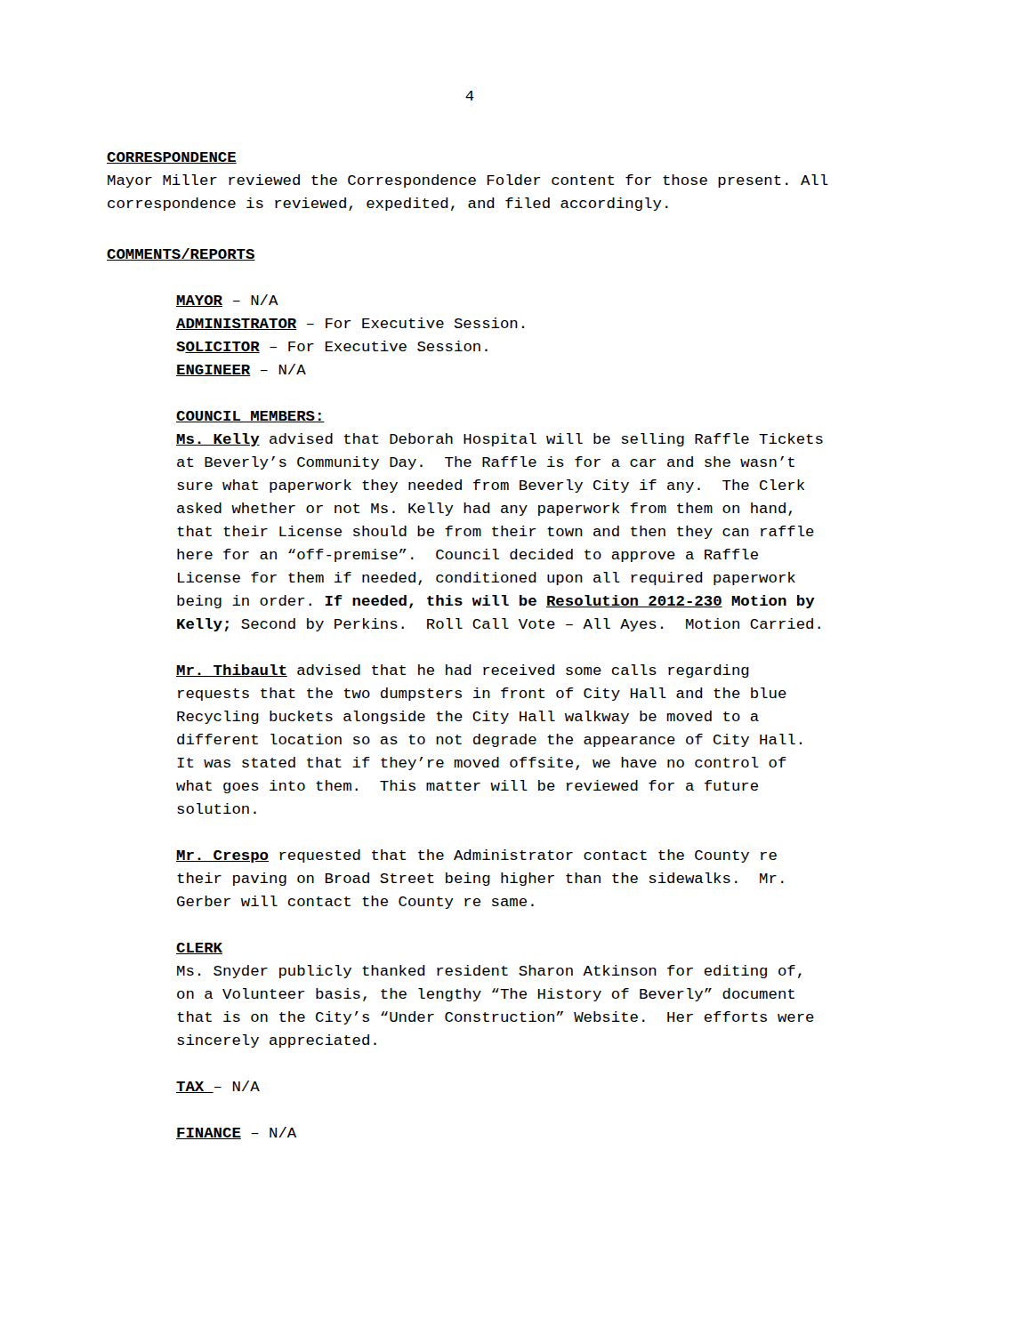4
CORRESPONDENCE
Mayor Miller reviewed the Correspondence Folder content for those present. All correspondence is reviewed, expedited, and filed accordingly.
COMMENTS/REPORTS
MAYOR – N/A
ADMINISTRATOR – For Executive Session.
SOLICITOR – For Executive Session.
ENGINEER – N/A
COUNCIL MEMBERS:
Ms. Kelly advised that Deborah Hospital will be selling Raffle Tickets at Beverly’s Community Day. The Raffle is for a car and she wasn’t sure what paperwork they needed from Beverly City if any. The Clerk asked whether or not Ms. Kelly had any paperwork from them on hand, that their License should be from their town and then they can raffle here for an “off-premise”. Council decided to approve a Raffle License for them if needed, conditioned upon all required paperwork being in order. If needed, this will be Resolution 2012-230 Motion by Kelly; Second by Perkins. Roll Call Vote – All Ayes. Motion Carried.
Mr. Thibault advised that he had received some calls regarding requests that the two dumpsters in front of City Hall and the blue Recycling buckets alongside the City Hall walkway be moved to a different location so as to not degrade the appearance of City Hall. It was stated that if they’re moved offsite, we have no control of what goes into them. This matter will be reviewed for a future solution.
Mr. Crespo requested that the Administrator contact the County re their paving on Broad Street being higher than the sidewalks. Mr. Gerber will contact the County re same.
CLERK
Ms. Snyder publicly thanked resident Sharon Atkinson for editing of, on a Volunteer basis, the lengthy “The History of Beverly” document that is on the City’s “Under Construction” Website. Her efforts were sincerely appreciated.
TAX – N/A
FINANCE – N/A